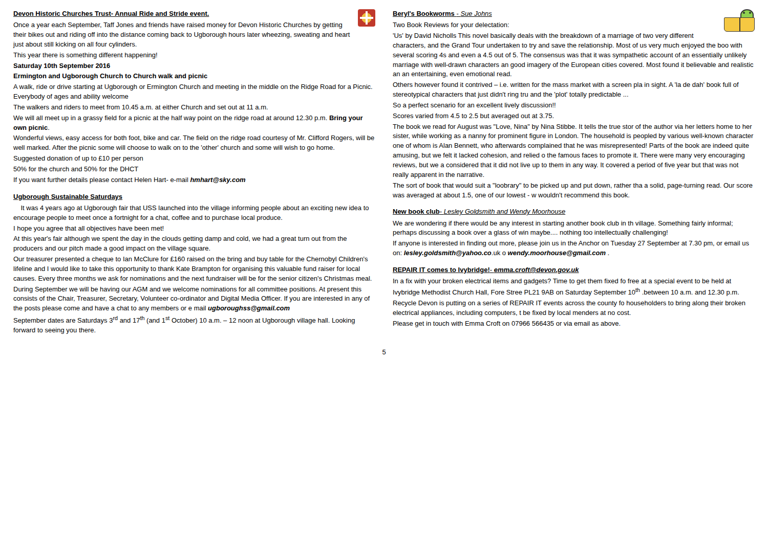Devon Historic Churches Trust- Annual Ride and Stride event.
Once a year each September, Taff Jones and friends have raised money for Devon Historic Churches by getting their bikes out and riding off into the distance coming back to Ugborough hours later wheezing, sweating and heart just about still kicking on all four cylinders.
This year there is something different happening!
Saturday 10th September 2016
Ermington and Ugborough Church to Church walk and picnic
A walk, ride or drive starting at Ugborough or Ermington Church and meeting in the middle on the Ridge Road for a Picnic. Everybody of ages and ability welcome
The walkers and riders to meet from 10.45 a.m. at either Church and set out at 11 a.m.
We will all meet up in a grassy field for a picnic at the half way point on the ridge road at around 12.30 p.m. Bring your own picnic.
Wonderful views, easy access for both foot, bike and car. The field on the ridge road courtesy of Mr. Clifford Rogers, will be well marked. After the picnic some will choose to walk on to the 'other' church and some will wish to go home.
Suggested donation of up to £10 per person
50% for the church and 50% for the DHCT
If you want further details please contact Helen Hart- e-mail hmhart@sky.com
Ugborough Sustainable Saturdays
It was 4 years ago at Ugborough fair that USS launched into the village informing people about an exciting new idea to encourage people to meet once a fortnight for a chat, coffee and to purchase local produce.
I hope you agree that all objectives have been met!
At this year's fair although we spent the day in the clouds getting damp and cold, we had a great turn out from the producers and our pitch made a good impact on the village square.
Our treasurer presented a cheque to Ian McClure for £160 raised on the bring and buy table for the Chernobyl Children's lifeline and I would like to take this opportunity to thank Kate Brampton for organising this valuable fund raiser for local causes. Every three months we ask for nominations and the next fundraiser will be for the senior citizen's Christmas meal.
During September we will be having our AGM and we welcome nominations for all committee positions. At present this consists of the Chair, Treasurer, Secretary, Volunteer co-ordinator and Digital Media Officer. If you are interested in any of the posts please come and have a chat to any members or e mail ugboroughss@gmail.com
September dates are Saturdays 3rd and 17th (and 1st October) 10 a.m. – 12 noon at Ugborough village hall. Looking forward to seeing you there.
Beryl's Bookworms - Sue Johns
Two Book Reviews for your delectation:
'Us' by David Nicholls This novel basically deals with the breakdown of a marriage of two very different characters, and the Grand Tour undertaken to try and save the relationship. Most of us very much enjoyed the boo with several scoring 4s and even a 4.5 out of 5. The consensus was that it was sympathetic account of an essentially unlikely marriage with well-drawn characters an good imagery of the European cities covered. Most found it believable and realistic an an entertaining, even emotional read.
Others however found it contrived – i.e. written for the mass market with a screen pla in sight. A 'la de dah' book full of stereotypical characters that just didn't ring tru and the 'plot' totally predictable ...
So a perfect scenario for an excellent lively discussion!!
Scores varied from 4.5 to 2.5 but averaged out at 3.75.
The book we read for August was "Love, Nina" by Nina Stibbe. It tells the true stor of the author via her letters home to her sister, while working as a nanny for prominent figure in London. The household is peopled by various well-known character one of whom is Alan Bennett, who afterwards complained that he was misrepresented! Parts of the book are indeed quite amusing, but we felt it lacked cohesion, and relied o the famous faces to promote it. There were many very encouraging reviews, but we a considered that it did not live up to them in any way. It covered a period of five year but that was not really apparent in the narrative.
The sort of book that would suit a "loobrary" to be picked up and put down, rather tha a solid, page-turning read. Our score was averaged at about 1.5, one of our lowest - w wouldn't recommend this book.
New book club- Lesley Goldsmith and Wendy Moorhouse
We are wondering if there would be any interest in starting another book club in th village. Something fairly informal; perhaps discussing a book over a glass of win maybe.... nothing too intellectually challenging!
If anyone is interested in finding out more, please join us in the Anchor on Tuesday 27 September at 7.30 pm, or email us on: lesley.goldsmith@yahoo.co.uk o wendy.moorhouse@gmail.com .
REPAIR IT comes to Ivybridge!- emma.croft@devon.gov.uk
In a fix with your broken electrical items and gadgets? Time to get them fixed fo free at a special event to be held at Ivybridge Methodist Church Hall, Fore Stree PL21 9AB on Saturday September 10th .between 10 a.m. and 12.30 p.m.
Recycle Devon is putting on a series of REPAIR IT events across the county fo householders to bring along their broken electrical appliances, including computers, t be fixed by local menders at no cost.
Please get in touch with Emma Croft on 07966 566435 or via email as above.
5